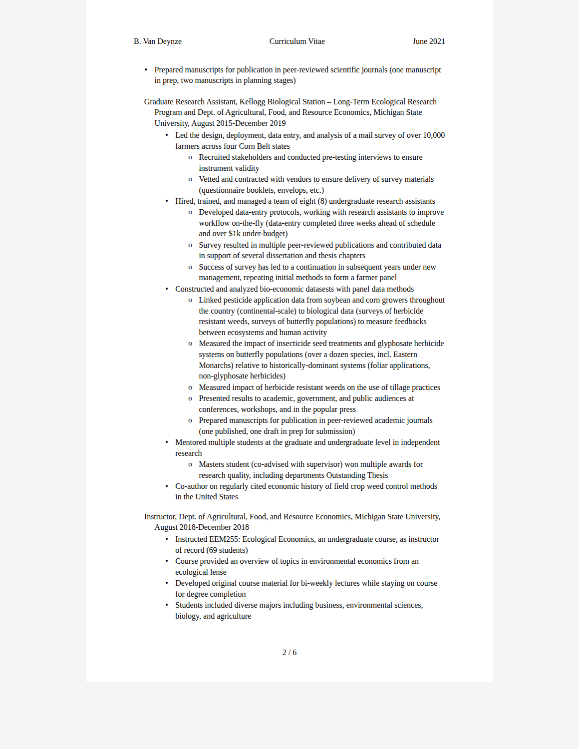B. Van Deynze
Curriculum Vitae
June 2021
Prepared manuscripts for publication in peer-reviewed scientific journals (one manuscript in prep, two manuscripts in planning stages)
Graduate Research Assistant, Kellogg Biological Station – Long-Term Ecological Research Program and Dept. of Agricultural, Food, and Resource Economics, Michigan State University, August 2015-December 2019
Led the design, deployment, data entry, and analysis of a mail survey of over 10,000 farmers across four Corn Belt states
Recruited stakeholders and conducted pre-testing interviews to ensure instrument validity
Vetted and contracted with vendors to ensure delivery of survey materials (questionnaire booklets, envelops, etc.)
Hired, trained, and managed a team of eight (8) undergraduate research assistants
Developed data-entry protocols, working with research assistants to improve workflow on-the-fly (data-entry completed three weeks ahead of schedule and over $1k under-budget)
Survey resulted in multiple peer-reviewed publications and contributed data in support of several dissertation and thesis chapters
Success of survey has led to a continuation in subsequent years under new management, repeating initial methods to form a farmer panel
Constructed and analyzed bio-economic datasests with panel data methods
Linked pesticide application data from soybean and corn growers throughout the country (continental-scale) to biological data (surveys of herbicide resistant weeds, surveys of butterfly populations) to measure feedbacks between ecosystems and human activity
Measured the impact of insecticide seed treatments and glyphosate herbicide systems on butterfly populations (over a dozen species, incl. Eastern Monarchs) relative to historically-dominant systems (foliar applications, non-glyphosate herbicides)
Measured impact of herbicide resistant weeds on the use of tillage practices
Presented results to academic, government, and public audiences at conferences, workshops, and in the popular press
Prepared manuscripts for publication in peer-reviewed academic journals (one published, one draft in prep for submission)
Mentored multiple students at the graduate and undergraduate level in independent research
Masters student (co-advised with supervisor) won multiple awards for research quality, including departments Outstanding Thesis
Co-author on regularly cited economic history of field crop weed control methods in the United States
Instructor, Dept. of Agricultural, Food, and Resource Economics, Michigan State University, August 2018-December 2018
Instructed EEM255: Ecological Economics, an undergraduate course, as instructor of record (69 students)
Course provided an overview of topics in environmental economics from an ecological lense
Developed original course material for bi-weekly lectures while staying on course for degree completion
Students included diverse majors including business, environmental sciences, biology, and agriculture
2 / 6